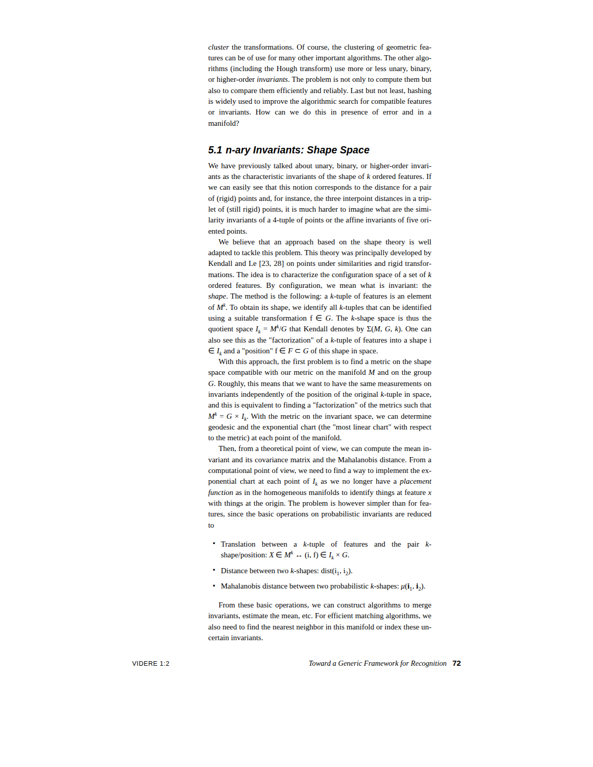cluster the transformations. Of course, the clustering of geometric features can be of use for many other important algorithms. The other algorithms (including the Hough transform) use more or less unary, binary, or higher-order invariants. The problem is not only to compute them but also to compare them efficiently and reliably. Last but not least, hashing is widely used to improve the algorithmic search for compatible features or invariants. How can we do this in presence of error and in a manifold?
5.1n-ary Invariants: Shape Space
We have previously talked about unary, binary, or higher-order invariants as the characteristic invariants of the shape of k ordered features. If we can easily see that this notion corresponds to the distance for a pair of (rigid) points and, for instance, the three interpoint distances in a triplet of (still rigid) points, it is much harder to imagine what are the similarity invariants of a 4-tuple of points or the affine invariants of five oriented points.
We believe that an approach based on the shape theory is well adapted to tackle this problem. This theory was principally developed by Kendall and Le [23, 28] on points under similarities and rigid transformations. The idea is to characterize the configuration space of a set of k ordered features. By configuration, we mean what is invariant: the shape. The method is the following: a k-tuple of features is an element of Mk. To obtain its shape, we identify all k-tuples that can be identified using a suitable transformation f ∈ G. The k-shape space is thus the quotient space Ik = Mk/G that Kendall denotes by Σ(M, G, k). One can also see this as the "factorization" of a k-tuple of features into a shape i ∈ Ik and a "position" f ∈ F ⊂ G of this shape in space.
With this approach, the first problem is to find a metric on the shape space compatible with our metric on the manifold M and on the group G. Roughly, this means that we want to have the same measurements on invariants independently of the position of the original k-tuple in space, and this is equivalent to finding a "factorization" of the metrics such that Mk = G × Ik. With the metric on the invariant space, we can determine geodesic and the exponential chart (the "most linear chart" with respect to the metric) at each point of the manifold.
Then, from a theoretical point of view, we can compute the mean invariant and its covariance matrix and the Mahalanobis distance. From a computational point of view, we need to find a way to implement the exponential chart at each point of Ik as we no longer have a placement function as in the homogeneous manifolds to identify things at feature x with things at the origin. The problem is however simpler than for features, since the basic operations on probabilistic invariants are reduced to
Translation between a k-tuple of features and the pair k-shape/position: X ∈ Mk ↔ (i, f) ∈ Ik × G.
Distance between two k-shapes: dist(i1, i2).
Mahalanobis distance between two probabilistic k-shapes: μ(i1, i2).
From these basic operations, we can construct algorithms to merge invariants, estimate the mean, etc. For efficient matching algorithms, we also need to find the nearest neighbor in this manifold or index these uncertain invariants.
VIDERE 1:2
Toward a Generic Framework for Recognition72